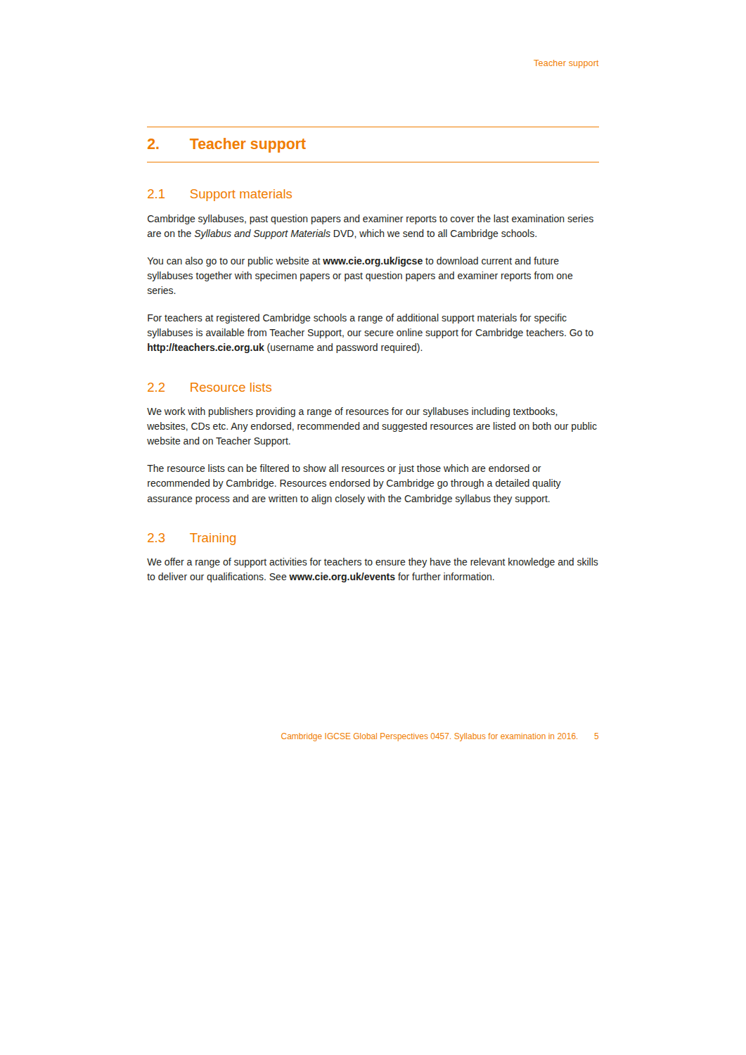Teacher support
2. Teacher support
2.1 Support materials
Cambridge syllabuses, past question papers and examiner reports to cover the last examination series are on the Syllabus and Support Materials DVD, which we send to all Cambridge schools.
You can also go to our public website at www.cie.org.uk/igcse to download current and future syllabuses together with specimen papers or past question papers and examiner reports from one series.
For teachers at registered Cambridge schools a range of additional support materials for specific syllabuses is available from Teacher Support, our secure online support for Cambridge teachers. Go to http://teachers.cie.org.uk (username and password required).
2.2 Resource lists
We work with publishers providing a range of resources for our syllabuses including textbooks, websites, CDs etc. Any endorsed, recommended and suggested resources are listed on both our public website and on Teacher Support.
The resource lists can be filtered to show all resources or just those which are endorsed or recommended by Cambridge. Resources endorsed by Cambridge go through a detailed quality assurance process and are written to align closely with the Cambridge syllabus they support.
2.3 Training
We offer a range of support activities for teachers to ensure they have the relevant knowledge and skills to deliver our qualifications. See www.cie.org.uk/events for further information.
Cambridge IGCSE Global Perspectives 0457. Syllabus for examination in 2016.5